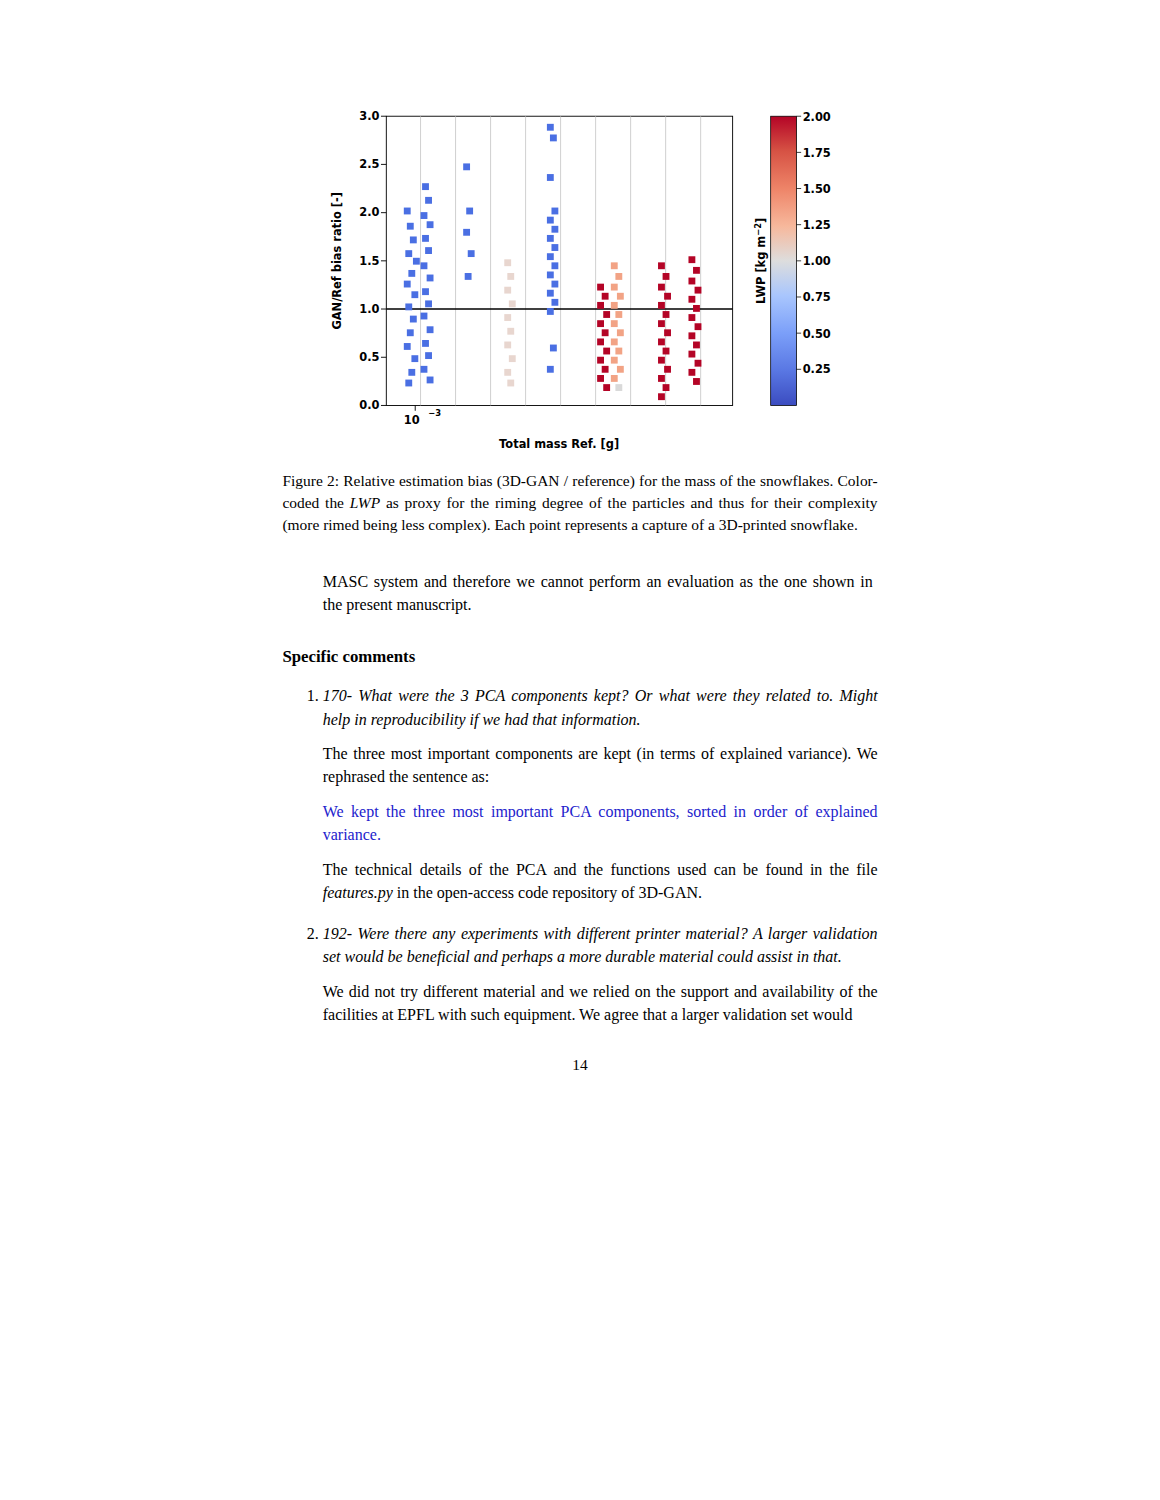0.0 0.5 1.0 1.5 2.0 2.5 3.0 10 −3 Total mass Ref. [g] GAN/Ref bias ratio [-] 2.00 1.75 1.50 1.25 1.00 0.75 0.50 0.25 LWP [kg m−2]
Figure 2: Relative estimation bias (3D-GAN / reference) for the mass of the snowflakes. Color-coded the LWP as proxy for the riming degree of the particles and thus for their complexity (more rimed being less complex). Each point represents a capture of a 3D-printed snowflake.
MASC system and therefore we cannot perform an evaluation as the one shown in the present manuscript.
Specific comments
170- What were the 3 PCA components kept? Or what were they related to. Might help in reproducibility if we had that information.
The three most important components are kept (in terms of explained variance). We rephrased the sentence as:
We kept the three most important PCA components, sorted in order of explained variance.
The technical details of the PCA and the functions used can be found in the file features.py in the open-access code repository of 3D-GAN.
192- Were there any experiments with different printer material? A larger validation set would be beneficial and perhaps a more durable material could assist in that.
We did not try different material and we relied on the support and availability of the facilities at EPFL with such equipment. We agree that a larger validation set would
14